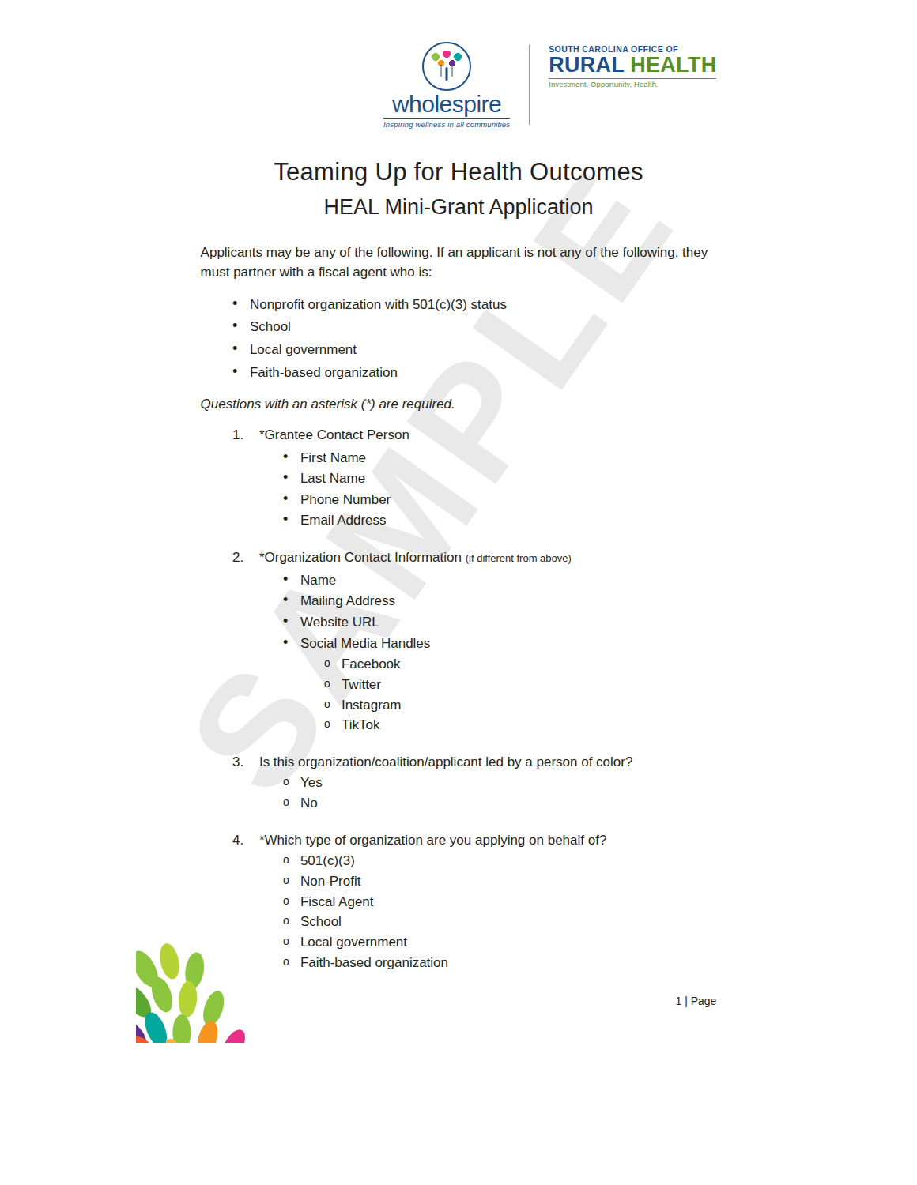SAMPLE
wholespire
Inspiring wellness in all communities
SOUTH CAROLINA OFFICE OF
RURAL HEALTH
Investment. Opportunity. Health.
Teaming Up for Health Outcomes
HEAL Mini-Grant Application
Applicants may be any of the following. If an applicant is not any of the following, they must partner with a fiscal agent who is:
Nonprofit organization with 501(c)(3) status
School
Local government
Faith-based organization
Questions with an asterisk (*) are required.
*Grantee Contact Person
First Name
Last Name
Phone Number
Email Address
*Organization Contact Information (if different from above)
Name
Mailing Address
Website URL
Social Media Handles
Facebook
Twitter
Instagram
TikTok
Is this organization/coalition/applicant led by a person of color?
Yes
No
*Which type of organization are you applying on behalf of?
501(c)(3)
Non-Profit
Fiscal Agent
School
Local government
Faith-based organization
1 | Page